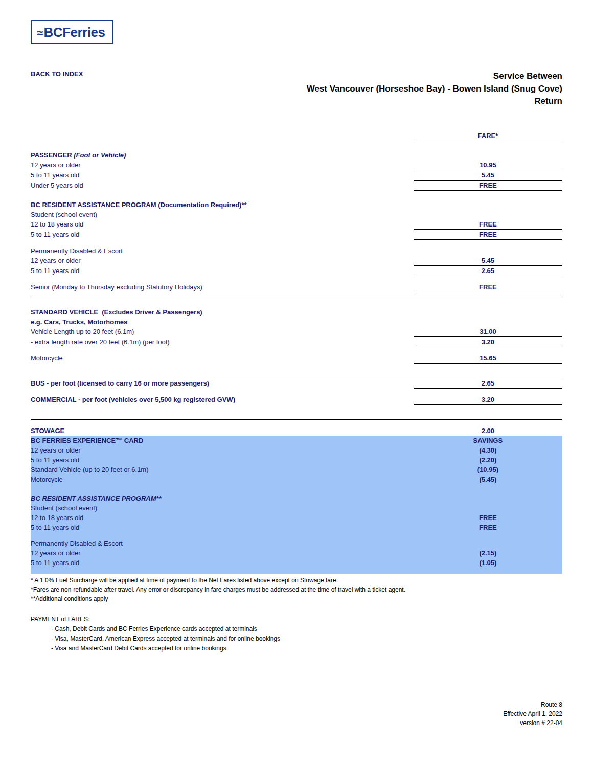≈BCFerries
BACK TO INDEX
Service Between
West Vancouver (Horseshoe Bay) - Bowen Island (Snug Cove)
Return
| | FARE* |
| PASSENGER (Foot or Vehicle) | |
| 12 years or older | 10.95 |
| 5 to 11 years old | 5.45 |
| Under 5 years old | FREE |
| BC RESIDENT ASSISTANCE PROGRAM (Documentation Required)** | |
| Student (school event) | |
| 12 to 18 years old | FREE |
| 5 to 11 years old | FREE |
| Permanently Disabled & Escort | |
| 12 years or older | 5.45 |
| 5 to 11 years old | 2.65 |
| Senior (Monday to Thursday excluding Statutory Holidays) | FREE |
| STANDARD VEHICLE (Excludes Driver & Passengers) | |
| e.g. Cars, Trucks, Motorhomes | |
| Vehicle Length up to 20 feet (6.1m) | 31.00 |
| - extra length rate over 20 feet (6.1m) (per foot) | 3.20 |
| Motorcycle | 15.65 |
| BUS - per foot (licensed to carry 16 or more passengers) | 2.65 |
| COMMERCIAL - per foot (vehicles over 5,500 kg registered GVW) | 3.20 |
| STOWAGE | 2.00 |
| BC FERRIES EXPERIENCE™ CARD | SAVINGS |
| 12 years or older | (4.30) |
| 5 to 11 years old | (2.20) |
| Standard Vehicle (up to 20 feet or 6.1m) | (10.95) |
| Motorcycle | (5.45) |
| BC RESIDENT ASSISTANCE PROGRAM** | |
| Student (school event) | |
| 12 to 18 years old | FREE |
| 5 to 11 years old | FREE |
| Permanently Disabled & Escort | |
| 12 years or older | (2.15) |
| 5 to 11 years old | (1.05) |
* A 1.0% Fuel Surcharge will be applied at time of payment to the Net Fares listed above except on Stowage fare.
*Fares are non-refundable after travel. Any error or discrepancy in fare charges must be addressed at the time of travel with a ticket agent.
**Additional conditions apply
PAYMENT of FARES:
- Cash, Debit Cards and BC Ferries Experience cards accepted at terminals
- Visa, MasterCard, American Express accepted at terminals and for online bookings
- Visa and MasterCard Debit Cards accepted for online bookings
Route 8
Effective April 1, 2022
version # 22-04